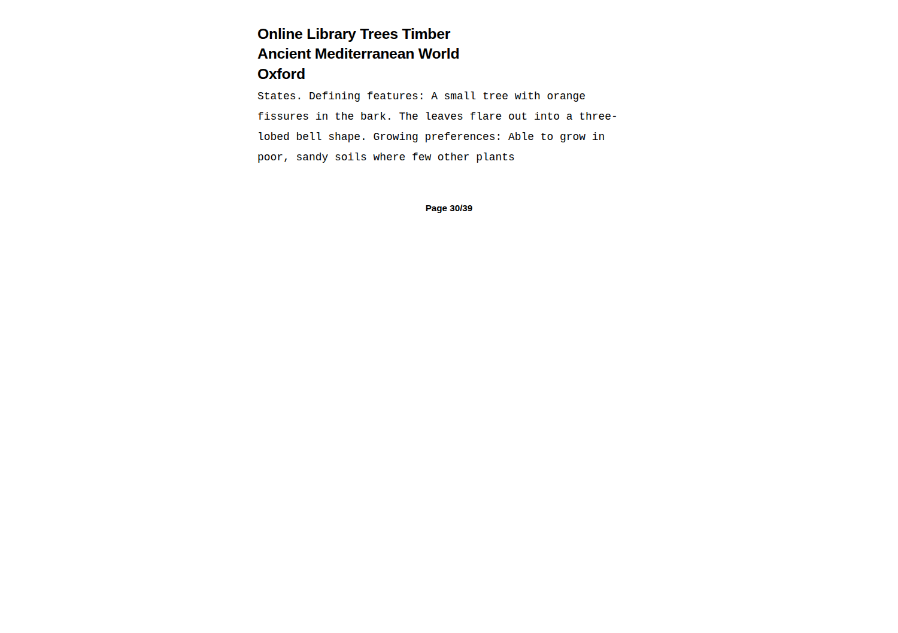Online Library Trees Timber Ancient Mediterranean World Oxford
States. Defining features: A small tree with orange fissures in the bark. The leaves flare out into a three-lobed bell shape. Growing preferences: Able to grow in poor, sandy soils where few other plants
Page 30/39